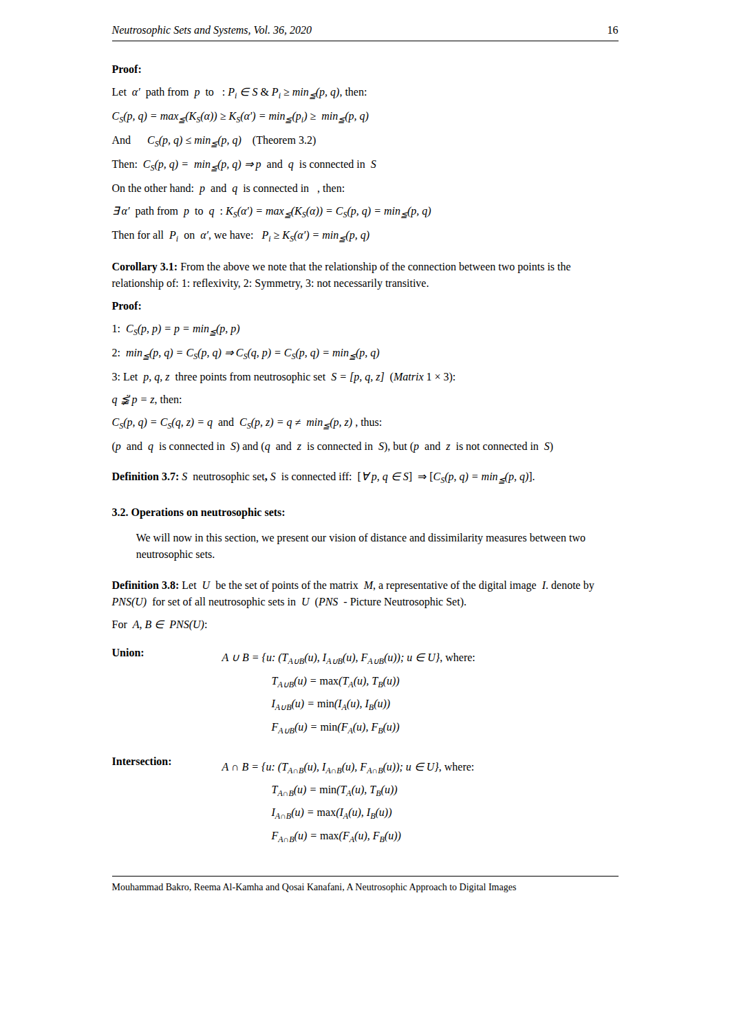Neutrosophic Sets and Systems, Vol. 36, 2020 16
Proof:
Let α′ path from p to : Pi ∈ S & Pi ≥ min≦(p, q), then:
CS(p, q) = max≦(KS(α)) ≥ KS(α′) = min≦(pi) ≥ min≦(p, q)
And CS(p, q) ≤ min≦(p, q) (Theorem 3.2)
Then: CS(p, q) = min≦(p, q) ⇒ p and q is connected in S
On the other hand: p and q is connected in , then:
∃ α′ path from p to q : KS(α′) = max≦(KS(α)) = CS(p, q) = min≦(p, q)
Then for all Pi on α′, we have: Pi ≥ KS(α′) = min≦(p, q)
Corollary 3.1: From the above we note that the relationship of the connection between two points is the relationship of: 1: reflexivity, 2: Symmetry, 3: not necessarily transitive.
Proof:
1: CS(p, p) = p = min≦(p, p)
2: min≦(p, q) = CS(p, q) ⇒ CS(q, p) = CS(p, q) = min≦(p, q)
3: Let p, q, z three points from neutrosophic set S = [p, q, z] (Matrix 1 × 3):
q ≨̈ p = z, then:
CS(p, q) = CS(q, z) = q and CS(p, z) = q ≠ min≦(p, z) , thus:
(p and q is connected in S) and (q and z is connected in S), but (p and z is not connected in S)
Definition 3.7: S neutrosophic set, S is connected iff: [∀ p, q ∈ S] ⇒ [CS(p, q) = min≦(p, q)].
3.2. Operations on neutrosophic sets:
We will now in this section, we present our vision of distance and dissimilarity measures between two neutrosophic sets.
Definition 3.8: Let U be the set of points of the matrix M, a representative of the digital image I. denote by PNS(U) for set of all neutrosophic sets in U (PNS - Picture Neutrosophic Set).
For A, B ∈ PNS(U):
Union:
A ∪ B = {u: (TA∪B(u), IA∪B(u), FA∪B(u)); u ∈ U}, where:
TA∪B(u) = max(TA(u), TB(u))
IA∪B(u) = min(IA(u), IB(u))
FA∪B(u) = min(FA(u), FB(u))
Intersection:
A ∩ B = {u: (TA∩B(u), IA∩B(u), FA∩B(u)); u ∈ U}, where:
TA∩B(u) = min(TA(u), TB(u))
IA∩B(u) = max(IA(u), IB(u))
FA∩B(u) = max(FA(u), FB(u))
Mouhammad Bakro, Reema Al-Kamha and Qosai Kanafani, A Neutrosophic Approach to Digital Images